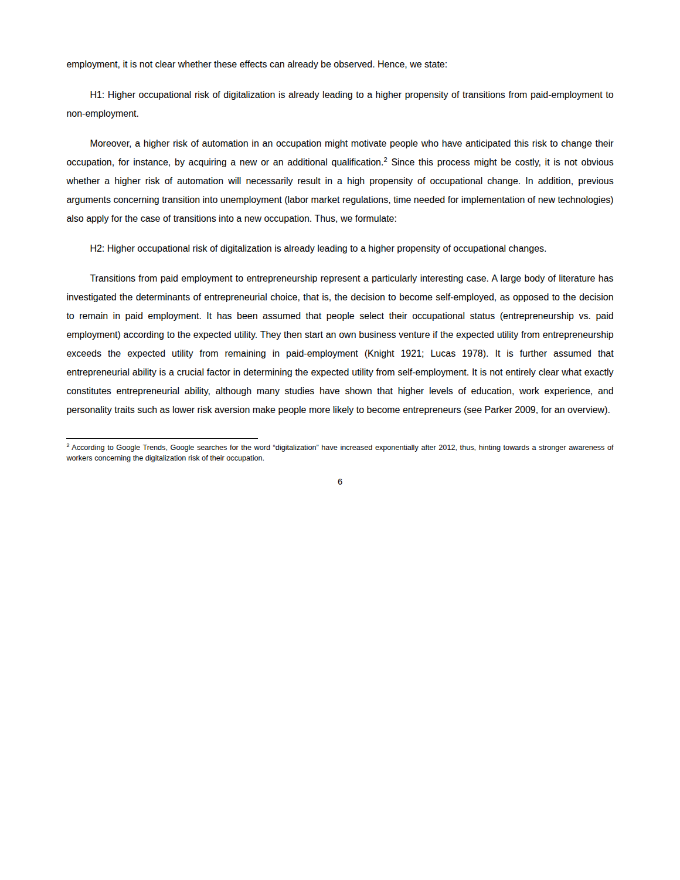employment, it is not clear whether these effects can already be observed. Hence, we state:
H1: Higher occupational risk of digitalization is already leading to a higher propensity of transitions from paid-employment to non-employment.
Moreover, a higher risk of automation in an occupation might motivate people who have anticipated this risk to change their occupation, for instance, by acquiring a new or an additional qualification.2 Since this process might be costly, it is not obvious whether a higher risk of automation will necessarily result in a high propensity of occupational change. In addition, previous arguments concerning transition into unemployment (labor market regulations, time needed for implementation of new technologies) also apply for the case of transitions into a new occupation. Thus, we formulate:
H2: Higher occupational risk of digitalization is already leading to a higher propensity of occupational changes.
Transitions from paid employment to entrepreneurship represent a particularly interesting case. A large body of literature has investigated the determinants of entrepreneurial choice, that is, the decision to become self-employed, as opposed to the decision to remain in paid employment. It has been assumed that people select their occupational status (entrepreneurship vs. paid employment) according to the expected utility. They then start an own business venture if the expected utility from entrepreneurship exceeds the expected utility from remaining in paid-employment (Knight 1921; Lucas 1978). It is further assumed that entrepreneurial ability is a crucial factor in determining the expected utility from self-employment. It is not entirely clear what exactly constitutes entrepreneurial ability, although many studies have shown that higher levels of education, work experience, and personality traits such as lower risk aversion make people more likely to become entrepreneurs (see Parker 2009, for an overview).
2 According to Google Trends, Google searches for the word “digitalization” have increased exponentially after 2012, thus, hinting towards a stronger awareness of workers concerning the digitalization risk of their occupation.
6